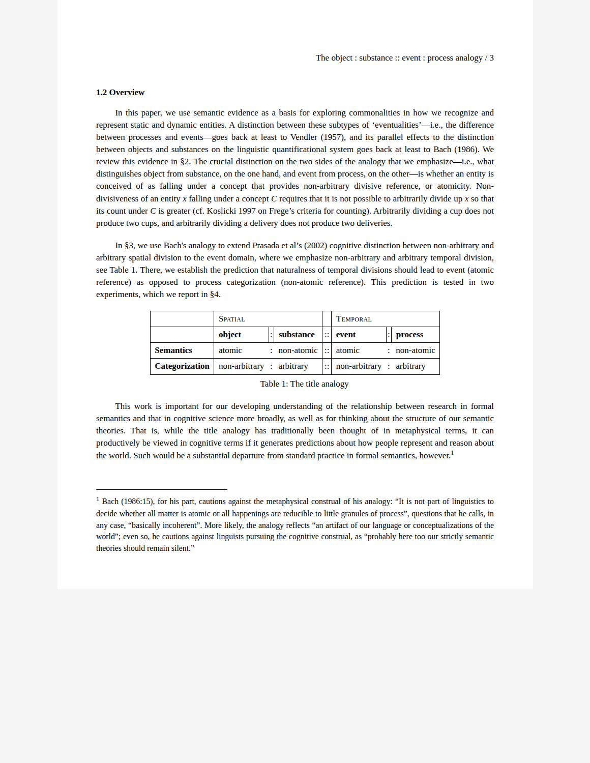The object : substance :: event : process analogy / 3
1.2 Overview
In this paper, we use semantic evidence as a basis for exploring commonalities in how we recognize and represent static and dynamic entities. A distinction between these subtypes of ‘eventualities’—i.e., the difference between processes and events—goes back at least to Vendler (1957), and its parallel effects to the distinction between objects and substances on the linguistic quantificational system goes back at least to Bach (1986). We review this evidence in §2. The crucial distinction on the two sides of the analogy that we emphasize—i.e., what distinguishes object from substance, on the one hand, and event from process, on the other—is whether an entity is conceived of as falling under a concept that provides non-arbitrary divisive reference, or atomicity. Non-divisiveness of an entity x falling under a concept C requires that it is not possible to arbitrarily divide up x so that its count under C is greater (cf. Koslicki 1997 on Frege’s criteria for counting). Arbitrarily dividing a cup does not produce two cups, and arbitrarily dividing a delivery does not produce two deliveries.
In §3, we use Bach's analogy to extend Prasada et al’s (2002) cognitive distinction between non-arbitrary and arbitrary spatial division to the event domain, where we emphasize non-arbitrary and arbitrary temporal division, see Table 1. There, we establish the prediction that naturalness of temporal divisions should lead to event (atomic reference) as opposed to process categorization (non-atomic reference). This prediction is tested in two experiments, which we report in §4.
| | Spatial | | Temporal |
| | object | : | substance | :: | event | : | process |
| Semantics | atomic | : | non-atomic | :: | atomic | : | non-atomic |
| Categorization | non-arbitrary | : | arbitrary | :: | non-arbitrary | : | arbitrary |
Table 1: The title analogy
This work is important for our developing understanding of the relationship between research in formal semantics and that in cognitive science more broadly, as well as for thinking about the structure of our semantic theories. That is, while the title analogy has traditionally been thought of in metaphysical terms, it can productively be viewed in cognitive terms if it generates predictions about how people represent and reason about the world. Such would be a substantial departure from standard practice in formal semantics, however.1
1 Bach (1986:15), for his part, cautions against the metaphysical construal of his analogy: “It is not part of linguistics to decide whether all matter is atomic or all happenings are reducible to little granules of process”, questions that he calls, in any case, “basically incoherent”. More likely, the analogy reflects “an artifact of our language or conceptualizations of the world”; even so, he cautions against linguists pursuing the cognitive construal, as “probably here too our strictly semantic theories should remain silent.”